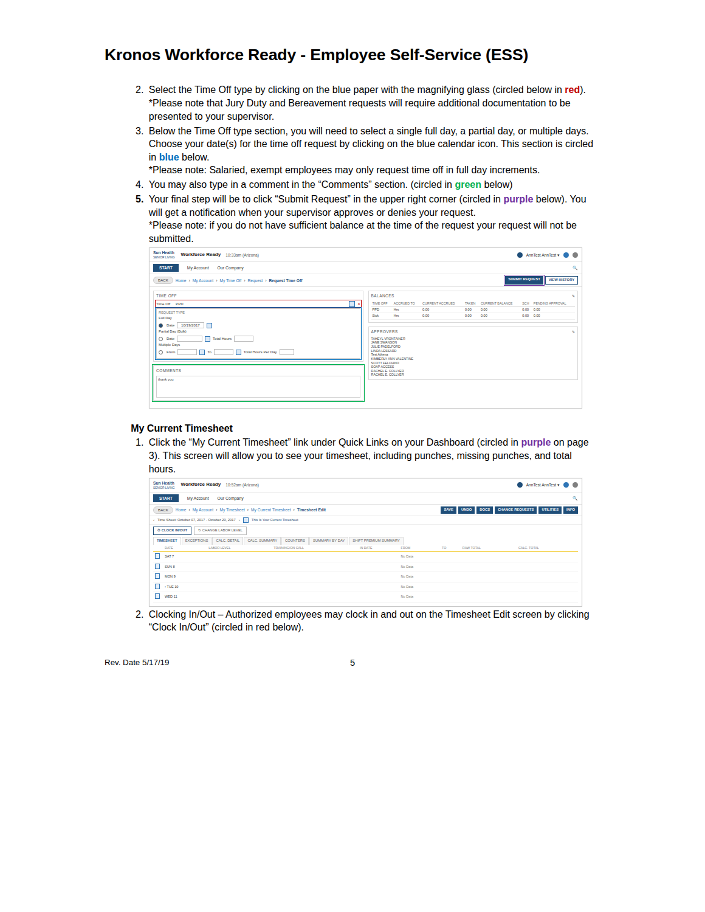Kronos Workforce Ready - Employee Self-Service (ESS)
Select the Time Off type by clicking on the blue paper with the magnifying glass (circled below in red).
*Please note that Jury Duty and Bereavement requests will require additional documentation to be presented to your supervisor.
Below the Time Off type section, you will need to select a single full day, a partial day, or multiple days. Choose your date(s) for the time off request by clicking on the blue calendar icon. This section is circled in blue below.
*Please note: Salaried, exempt employees may only request time off in full day increments.
You may also type in a comment in the “Comments” section. (circled in green below)
Your final step will be to click “Submit Request” in the upper right corner (circled in purple below). You will get a notification when your supervisor approves or denies your request.
*Please note: if you do not have sufficient balance at the time of the request your request will not be submitted.
Sun Health
SENIOR LIVING
Workforce Ready
10:33am (Arizona)
AnnTest AnnTest ▾
START My Account Our Company 🔍
BACK Home › My Account › My Time Off › Request › Request Time Off SUBMIT REQUEST VIEW HISTORY
TIME OFF
Time Off PPD ✕
REQUEST TYPE
Full Day
Date 10/19/2017
Partial Day (Bulk)
Date Total Hours
Multiple Days
From To Total Hours Per Day
COMMENTS
thank you
BALANCES ✎
| TIME OFF | ACCRUED TO | CURRENT ACCRUED | TAKEN | CURRENT BALANCE | SCH | PENDING APPROVAL |
| --- | --- | --- | --- | --- | --- | --- |
| PPD | Hrs | 0.00 | 0.00 | 0.00 | 0.00 | 0.00 |
| Sick | Hrs | 0.00 | 0.00 | 0.00 | 0.00 | 0.00 |
APPROVERS ✎
TAHEYL VRONTAINER
JANE SWANSON
JULIE PADELFORD
LINDA LESSARD
Test Athena
KIMBERLY ANN VALENTINE
SCOTT FELCIANO
SOAP ACCESS
RACHEL E. COLLYER
RACHEL E. COLLYER
My Current Timesheet
Click the “My Current Timesheet” link under Quick Links on your Dashboard (circled in purple on page 3). This screen will allow you to see your timesheet, including punches, missing punches, and total hours.
Sun Health
SENIOR LIVING
Workforce Ready
10:52am (Arizona)
AnnTest AnnTest ▾
START My Account Our Company 🔍
BACK Home › My Account › My Timesheet › My Current Timesheet › Timesheet Edit SAVE UNDO DOCS CHANGE REQUESTS UTILITIES INFO
‹ Time Sheet: October 07, 2017 - October 20, 2017 › This Is Your Current Timesheet
⏱ CLOCK IN/OUT ↻ CHANGE LABOR LEVEL
TIMESHEET EXCEPTIONS CALC. DETAIL CALC. SUMMARY COUNTERS SUMMARY BY DAY SHIFT PREMIUM SUMMARY
| | DATE | LABOR LEVEL | TRAINING/ON CALL | IN DATE | FROM | TO | RAW TOTAL | CALC. TOTAL |
| --- | --- | --- | --- | --- | --- | --- | --- | --- |
| | SAT 7 | | | | No Data | | | |
| | SUN 8 | | | | No Data | | | |
| | MON 9 | | | | No Data | | | |
| | TUE 10 | | | | No Data | | | |
| | WED 11 | | | | No Data | | | |
Clocking In/Out – Authorized employees may clock in and out on the Timesheet Edit screen by clicking “Clock In/Out” (circled in red below).
5
Rev. Date 5/17/19